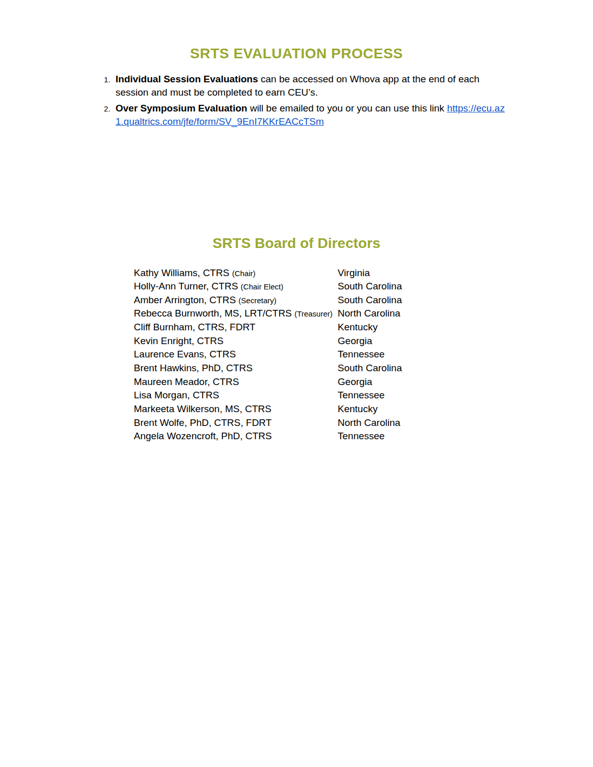SRTS EVALUATION PROCESS
Individual Session Evaluations can be accessed on Whova app at the end of each session and must be completed to earn CEU’s.
Over Symposium Evaluation will be emailed to you or you can use this link https://ecu.az1.qualtrics.com/jfe/form/SV_9EnI7KKrEACcTSm
SRTS Board of Directors
| Kathy Williams, CTRS (Chair) | Virginia |
| Holly-Ann Turner, CTRS (Chair Elect) | South Carolina |
| Amber Arrington, CTRS (Secretary) | South Carolina |
| Rebecca Burnworth, MS, LRT/CTRS (Treasurer) | North Carolina |
| Cliff Burnham, CTRS, FDRT | Kentucky |
| Kevin Enright, CTRS | Georgia |
| Laurence Evans, CTRS | Tennessee |
| Brent Hawkins, PhD, CTRS | South Carolina |
| Maureen Meador, CTRS | Georgia |
| Lisa Morgan, CTRS | Tennessee |
| Markeeta Wilkerson, MS, CTRS | Kentucky |
| Brent Wolfe, PhD, CTRS, FDRT | North Carolina |
| Angela Wozencroft, PhD, CTRS | Tennessee |